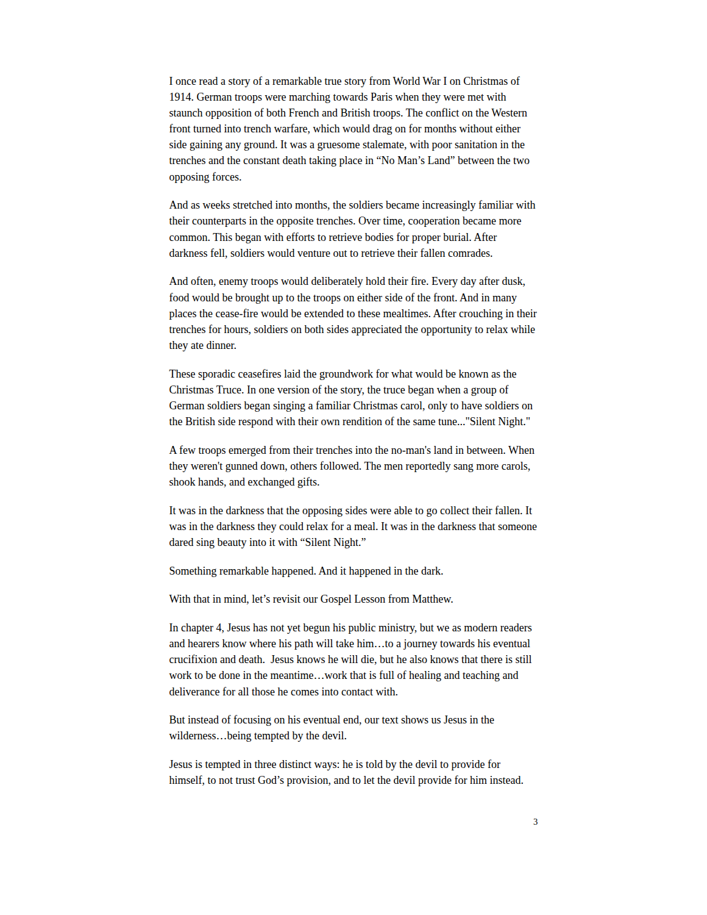I once read a story of a remarkable true story from World War I on Christmas of 1914. German troops were marching towards Paris when they were met with staunch opposition of both French and British troops. The conflict on the Western front turned into trench warfare, which would drag on for months without either side gaining any ground. It was a gruesome stalemate, with poor sanitation in the trenches and the constant death taking place in “No Man’s Land” between the two opposing forces.
And as weeks stretched into months, the soldiers became increasingly familiar with their counterparts in the opposite trenches. Over time, cooperation became more common. This began with efforts to retrieve bodies for proper burial. After darkness fell, soldiers would venture out to retrieve their fallen comrades.
And often, enemy troops would deliberately hold their fire. Every day after dusk, food would be brought up to the troops on either side of the front. And in many places the cease-fire would be extended to these mealtimes. After crouching in their trenches for hours, soldiers on both sides appreciated the opportunity to relax while they ate dinner.
These sporadic ceasefires laid the groundwork for what would be known as the Christmas Truce. In one version of the story, the truce began when a group of German soldiers began singing a familiar Christmas carol, only to have soldiers on the British side respond with their own rendition of the same tune..."Silent Night."
A few troops emerged from their trenches into the no-man's land in between. When they weren't gunned down, others followed. The men reportedly sang more carols, shook hands, and exchanged gifts.
It was in the darkness that the opposing sides were able to go collect their fallen. It was in the darkness they could relax for a meal. It was in the darkness that someone dared sing beauty into it with “Silent Night.”
Something remarkable happened. And it happened in the dark.
With that in mind, let’s revisit our Gospel Lesson from Matthew.
In chapter 4, Jesus has not yet begun his public ministry, but we as modern readers and hearers know where his path will take him…to a journey towards his eventual crucifixion and death. Jesus knows he will die, but he also knows that there is still work to be done in the meantime…work that is full of healing and teaching and deliverance for all those he comes into contact with.
But instead of focusing on his eventual end, our text shows us Jesus in the wilderness…being tempted by the devil.
Jesus is tempted in three distinct ways: he is told by the devil to provide for himself, to not trust God’s provision, and to let the devil provide for him instead.
3